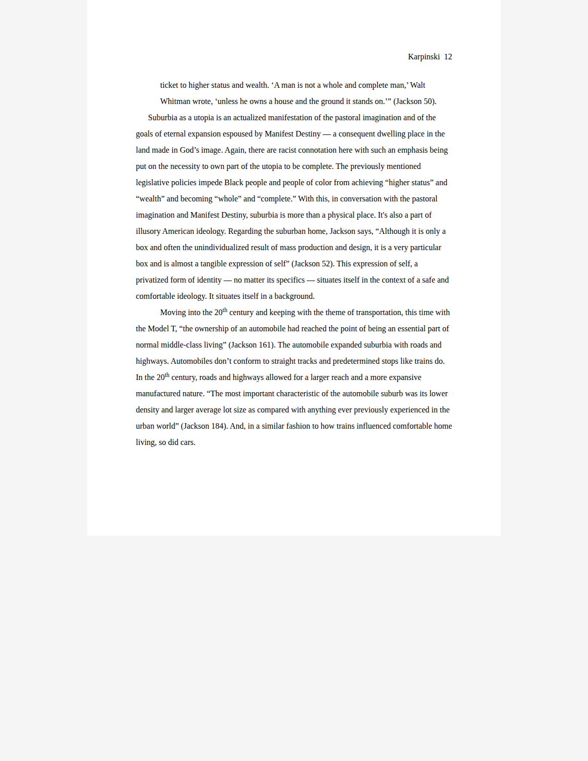Karpinski 12
ticket to higher status and wealth. ‘A man is not a whole and complete man,’ Walt
Whitman wrote, ‘unless he owns a house and the ground it stands on.’” (Jackson 50).
Suburbia as a utopia is an actualized manifestation of the pastoral imagination and of the goals of eternal expansion espoused by Manifest Destiny — a consequent dwelling place in the land made in God’s image. Again, there are racist connotation here with such an emphasis being put on the necessity to own part of the utopia to be complete. The previously mentioned legislative policies impede Black people and people of color from achieving “higher status” and “wealth” and becoming “whole” and “complete.” With this, in conversation with the pastoral imagination and Manifest Destiny, suburbia is more than a physical place. It's also a part of illusory American ideology. Regarding the suburban home, Jackson says, “Although it is only a box and often the unindividualized result of mass production and design, it is a very particular box and is almost a tangible expression of self” (Jackson 52). This expression of self, a privatized form of identity — no matter its specifics — situates itself in the context of a safe and comfortable ideology. It situates itself in a background.
Moving into the 20th century and keeping with the theme of transportation, this time with the Model T, “the ownership of an automobile had reached the point of being an essential part of normal middle-class living” (Jackson 161). The automobile expanded suburbia with roads and highways. Automobiles don’t conform to straight tracks and predetermined stops like trains do. In the 20th century, roads and highways allowed for a larger reach and a more expansive manufactured nature. “The most important characteristic of the automobile suburb was its lower density and larger average lot size as compared with anything ever previously experienced in the urban world” (Jackson 184). And, in a similar fashion to how trains influenced comfortable home living, so did cars.